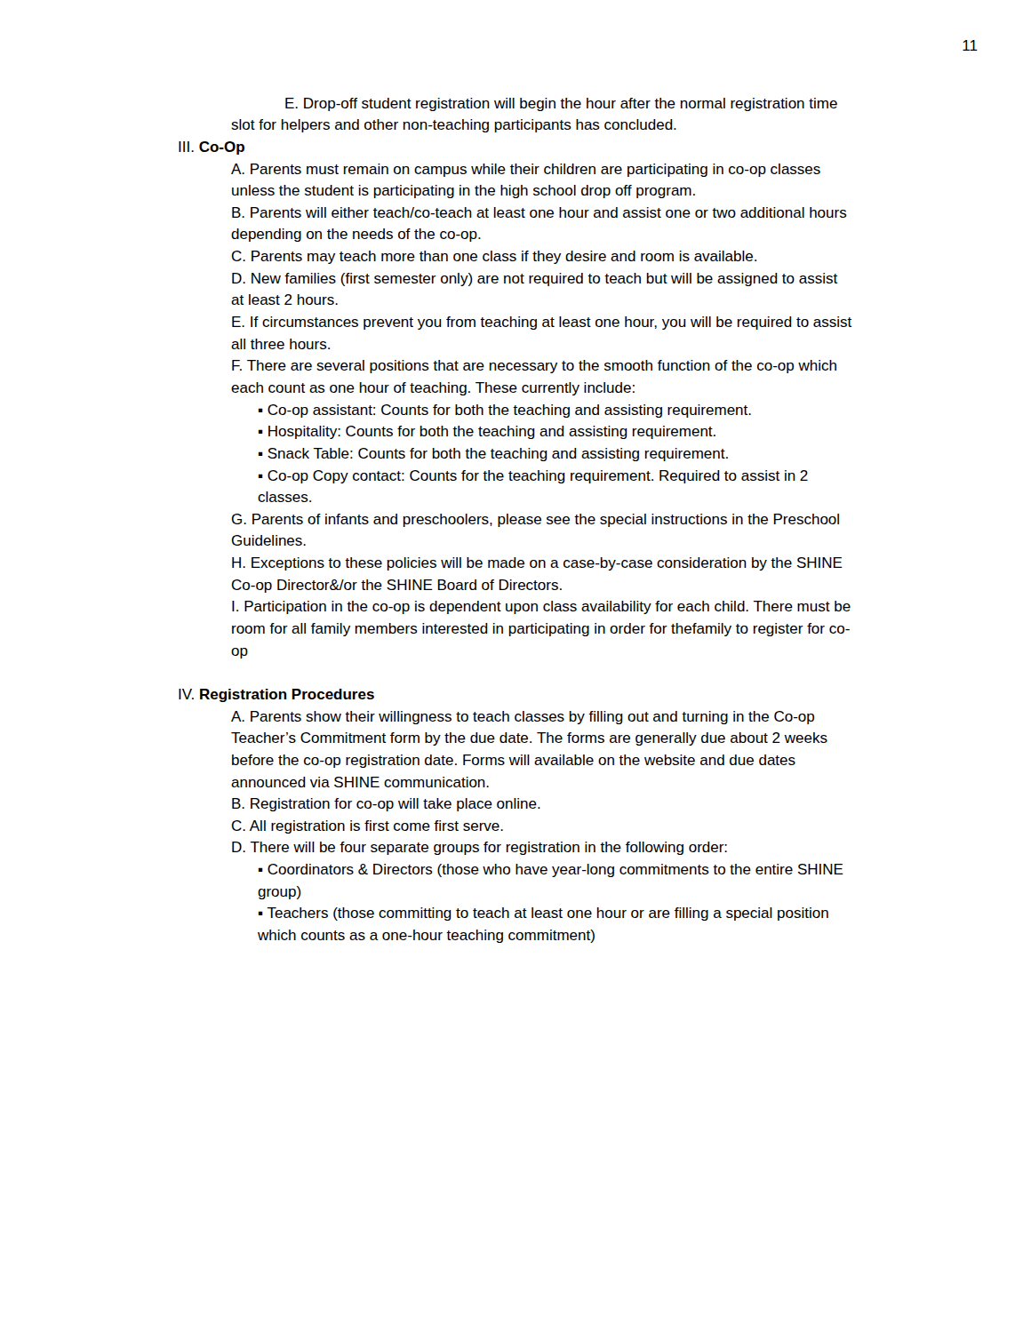11
E. Drop-off student registration will begin the hour after the normal registration time slot for helpers and other non-teaching participants has concluded.
III. Co-Op
A. Parents must remain on campus while their children are participating in co-op classes unless the student is participating in the high school drop off program.
B. Parents will either teach/co-teach at least one hour and assist one or two additional hours depending on the needs of the co-op.
C. Parents may teach more than one class if they desire and room is available.
D. New families (first semester only) are not required to teach but will be assigned to assist at least 2 hours.
E. If circumstances prevent you from teaching at least one hour, you will be required to assist all three hours.
F. There are several positions that are necessary to the smooth function of the co-op which each count as one hour of teaching. These currently include:
▪ Co-op assistant: Counts for both the teaching and assisting requirement.
▪ Hospitality: Counts for both the teaching and assisting requirement.
▪ Snack Table: Counts for both the teaching and assisting requirement.
▪ Co-op Copy contact: Counts for the teaching requirement. Required to assist in 2 classes.
G. Parents of infants and preschoolers, please see the special instructions in the Preschool Guidelines.
H. Exceptions to these policies will be made on a case-by-case consideration by the SHINE Co-op Director&/or the SHINE Board of Directors.
I. Participation in the co-op is dependent upon class availability for each child. There must be room for all family members interested in participating in order for thefamily to register for co-op
IV. Registration Procedures
A. Parents show their willingness to teach classes by filling out and turning in the Co-op Teacher’s Commitment form by the due date. The forms are generally due about 2 weeks before the co-op registration date. Forms will available on the website and due dates announced via SHINE communication.
B. Registration for co-op will take place online.
C. All registration is first come first serve.
D. There will be four separate groups for registration in the following order:
▪ Coordinators & Directors (those who have year-long commitments to the entire SHINE group)
▪ Teachers (those committing to teach at least one hour or are filling a special position which counts as a one-hour teaching commitment)